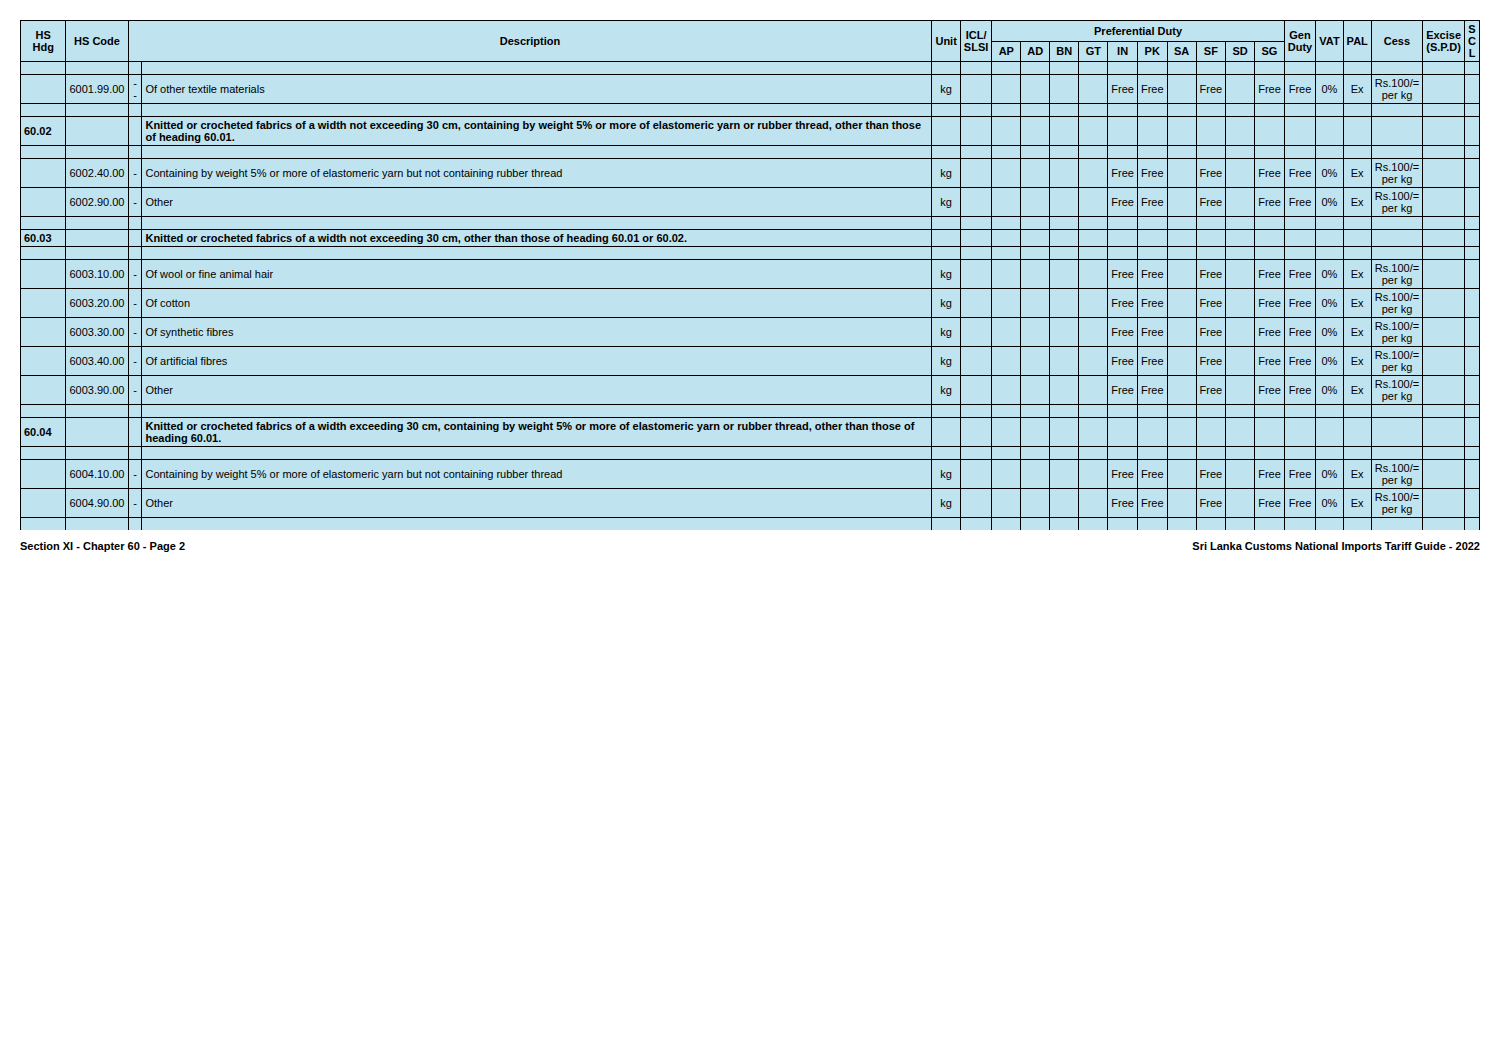| HS Hdg | HS Code | Description | Unit | ICL/ SLSI | Preferential Duty | Gen Duty | VAT | PAL | Cess | Excise (S.P.D) | S C L |
| --- | --- | --- | --- | --- | --- | --- | --- | --- | --- | --- | --- |
| AP | AD | BN | GT | IN | PK | SA | SF | SD | SG |
| | 6001.99.00 | -- | Of other textile materials | kg | | | | | | Free | Free | | Free | | Free | Free | 0% | Ex | Rs.100/= per kg | | |
| 60.02 | | | Knitted or crocheted fabrics of a width not exceeding 30 cm, containing by weight 5% or more of elastomeric yarn or rubber thread, other than those of heading 60.01. | | | | | | | | | | | | | | | | | | |
| | 6002.40.00 | - | Containing by weight 5% or more of elastomeric yarn but not containing rubber thread | kg | | | | | | Free | Free | | Free | | Free | Free | 0% | Ex | Rs.100/= per kg | | |
| | 6002.90.00 | - | Other | kg | | | | | | Free | Free | | Free | | Free | Free | 0% | Ex | Rs.100/= per kg | | |
| 60.03 | | | Knitted or crocheted fabrics of a width not exceeding 30 cm, other than those of heading 60.01 or 60.02. | | | | | | | | | | | | | | | | | | |
| | 6003.10.00 | - | Of wool or fine animal hair | kg | | | | | | Free | Free | | Free | | Free | Free | 0% | Ex | Rs.100/= per kg | | |
| | 6003.20.00 | - | Of cotton | kg | | | | | | Free | Free | | Free | | Free | Free | 0% | Ex | Rs.100/= per kg | | |
| | 6003.30.00 | - | Of synthetic fibres | kg | | | | | | Free | Free | | Free | | Free | Free | 0% | Ex | Rs.100/= per kg | | |
| | 6003.40.00 | - | Of artificial fibres | kg | | | | | | Free | Free | | Free | | Free | Free | 0% | Ex | Rs.100/= per kg | | |
| | 6003.90.00 | - | Other | kg | | | | | | Free | Free | | Free | | Free | Free | 0% | Ex | Rs.100/= per kg | | |
| 60.04 | | | Knitted or crocheted fabrics of a width exceeding 30 cm, containing by weight 5% or more of elastomeric yarn or rubber thread, other than those of heading 60.01. | | | | | | | | | | | | | | | | | | |
| | 6004.10.00 | - | Containing by weight 5% or more of elastomeric yarn but not containing rubber thread | kg | | | | | | Free | Free | | Free | | Free | Free | 0% | Ex | Rs.100/= per kg | | |
| | 6004.90.00 | - | Other | kg | | | | | | Free | Free | | Free | | Free | Free | 0% | Ex | Rs.100/= per kg | | |
Section XI - Chapter 60 - Page 2
Sri Lanka Customs National Imports Tariff Guide - 2022